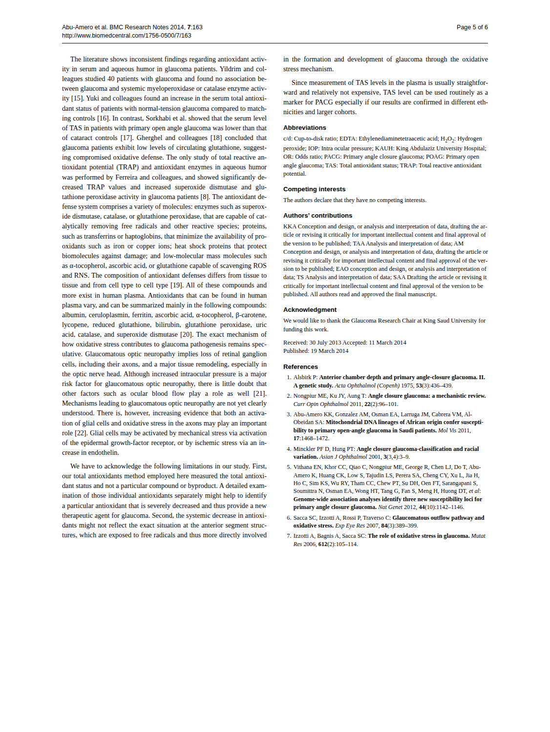Abu-Amero et al. BMC Research Notes 2014, 7:163
http://www.biomedcentral.com/1756-0500/7/163
Page 5 of 6
The literature shows inconsistent findings regarding antioxidant activity in serum and aqueous humor in glaucoma patients. Yildrim and colleagues studied 40 patients with glaucoma and found no association between glaucoma and systemic myeloperoxidase or catalase enzyme activity [15]. Yuki and colleagues found an increase in the serum total antioxidant status of patients with normal-tension glaucoma compared to matching controls [16]. In contrast, Sorkhabi et al. showed that the serum level of TAS in patients with primary open angle glaucoma was lower than that of cataract controls [17]. Gherghel and colleagues [18] concluded that glaucoma patients exhibit low levels of circulating glutathione, suggesting compromised oxidative defense. The only study of total reactive antioxidant potential (TRAP) and antioxidant enzymes in aqueous humor was performed by Ferreira and colleagues, and showed significantly decreased TRAP values and increased superoxide dismutase and glutathione peroxidase activity in glaucoma patients [8]. The antioxidant defense system comprises a variety of molecules: enzymes such as superoxide dismutase, catalase, or glutathione peroxidase, that are capable of catalytically removing free radicals and other reactive species; proteins, such as transferrins or haptoglobins, that minimize the availability of pro-oxidants such as iron or copper ions; heat shock proteins that protect biomolecules against damage; and low-molecular mass molecules such as α-tocopherol, ascorbic acid, or glutathione capable of scavenging ROS and RNS. The composition of antioxidant defenses differs from tissue to tissue and from cell type to cell type [19]. All of these compounds and more exist in human plasma. Antioxidants that can be found in human plasma vary, and can be summarized mainly in the following compounds: albumin, ceruloplasmin, ferritin, ascorbic acid, α-tocopherol, β-carotene, lycopene, reduced glutathione, bilirubin, glutathione peroxidase, uric acid, catalase, and superoxide dismutase [20]. The exact mechanism of how oxidative stress contributes to glaucoma pathogenesis remains speculative. Glaucomatous optic neuropathy implies loss of retinal ganglion cells, including their axons, and a major tissue remodeling, especially in the optic nerve head. Although increased intraocular pressure is a major risk factor for glaucomatous optic neuropathy, there is little doubt that other factors such as ocular blood flow play a role as well [21]. Mechanisms leading to glaucomatous optic neuropathy are not yet clearly understood. There is, however, increasing evidence that both an activation of glial cells and oxidative stress in the axons may play an important role [22]. Glial cells may be activated by mechanical stress via activation of the epidermal growth-factor receptor, or by ischemic stress via an increase in endothelin.
We have to acknowledge the following limitations in our study. First, our total antioxidants method employed here measured the total antioxidant status and not a particular compound or byproduct. A detailed examination of those individual antioxidants separately might help to identify a particular antioxidant that is severely decreased and thus provide a new therapeutic agent for glaucoma. Second, the systemic decrease in antioxidants might not reflect the exact situation at the anterior segment structures, which are exposed to free radicals and thus more directly involved in the formation and development of glaucoma through the oxidative stress mechanism.
Since measurement of TAS levels in the plasma is usually straightforward and relatively not expensive, TAS level can be used routinely as a marker for PACG especially if our results are confirmed in different ethnicities and larger cohorts.
Abbreviations
c/d: Cup-to-disk ratio; EDTA: Ethylenediaminetetraacetic acid; H2O2: Hydrogen peroxide; IOP: Intra ocular pressure; KAUH: King Abdulaziz University Hospital; OR: Odds ratio; PACG: Primary angle closure glaucoma; POAG: Primary open angle glaucoma; TAS: Total antioxidant status; TRAP: Total reactive antioxidant potential.
Competing interests
The authors declare that they have no competing interests.
Authors’ contributions
KKA Conception and design, or analysis and interpretation of data, drafting the article or revising it critically for important intellectual content and final approval of the version to be published; TAA Analysis and interpretation of data; AM Conception and design, or analysis and interpretation of data, drafting the article or revising it critically for important intellectual content and final approval of the version to be published; EAO conception and design, or analysis and interpretation of data; TS Analysis and interpretation of data; SAA Drafting the article or revising it critically for important intellectual content and final approval of the version to be published. All authors read and approved the final manuscript.
Acknowledgment
We would like to thank the Glaucoma Research Chair at King Saud University for funding this work.
Received: 30 July 2013 Accepted: 11 March 2014
Published: 19 March 2014
References
Alsbirk P: Anterior chamber depth and primary angle-closure glacuoma. II. A genetic study. Acta Ophthalmol (Copenh) 1975, 53(3):436–439.
Nongpiur ME, Ku JY, Aung T: Angle closure glaucoma: a mechanistic review. Curr Opin Ophthalmol 2011, 22(2):96–101.
Abu-Amero KK, Gonzalez AM, Osman EA, Larruga JM, Cabrera VM, Al-Obeidan SA: Mitochondrial DNA lineages of African origin confer susceptibility to primary open-angle glaucoma in Saudi patients. Mol Vis 2011, 17:1468–1472.
Minckler PF D, Hung PT: Angle closure glaucoma-classification and racial variation. Asian J Ophthalmol 2001, 3(3,4):3–9.
Vithana EN, Khor CC, Qiao C, Nongpiur ME, George R, Chen LJ, Do T, Abu-Amero K, Huang CK, Low S, Tajudin LS, Perera SA, Cheng CY, Xu L, Jia H, Ho C, Sim KS, Wu RY, Tham CC, Chew PT, Su DH, Oen FT, Sarangapani S, Soumittra N, Osman EA, Wong HT, Tang G, Fan S, Meng H, Huong DT, et al: Genome-wide association analyses identify three new susceptibility loci for primary angle closure glaucoma. Nat Genet 2012, 44(10):1142–1146.
Sacca SC, Izzotti A, Rossi P, Traverso C: Glaucomatous outflow pathway and oxidative stress. Exp Eye Res 2007, 84(3):389–399.
Izzotti A, Bagnis A, Sacca SC: The role of oxidative stress in glaucoma. Mutat Res 2006, 612(2):105–114.